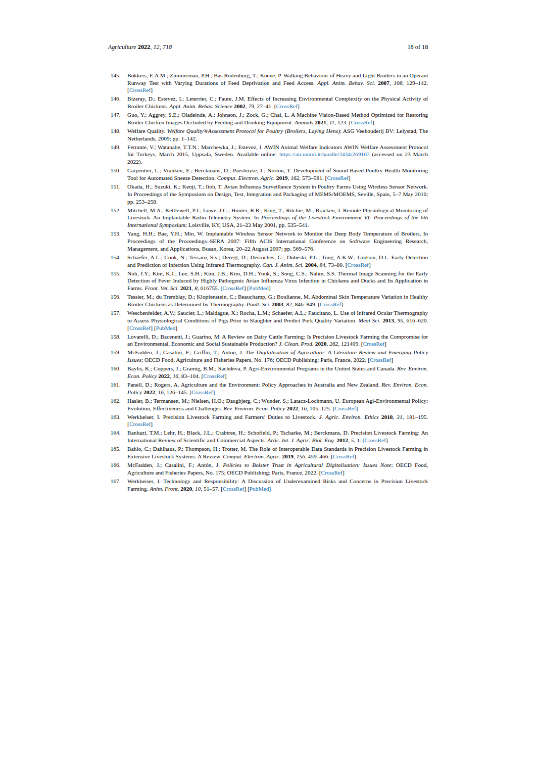Agriculture 2022, 12, 718
18 of 18
145. Bokkers, E.A.M.; Zimmerman, P.H.; Bas Rodenburg, T.; Koene, P. Walking Behaviour of Heavy and Light Broilers in an Operant Runway Test with Varying Durations of Feed Deprivation and Feed Access. Appl. Anim. Behav. Sci. 2007, 108, 129–142. [CrossRef]
146. Bizeray, D.; Estevez, I.; Leterrier, C.; Faure, J.M. Effects of Increasing Environmental Complexity on the Physical Activity of Broiler Chickens. Appl. Anim. Behav. Science 2002, 79, 27–41. [CrossRef]
147. Guo, Y.; Aggrey, S.E.; Oladeinde, A.; Johnson, J.; Zock, G.; Chai, L. A Machine Vision-Based Method Optimized for Restoring Broiler Chicken Images Occluded by Feeding and Drinking Equipment. Animals 2021, 11, 123. [CrossRef]
148. Welfare Quality. Welfare Quality®Assessment Protocol for Poultry (Broilers, Laying Hens); ASG Veehouderij BV: Lelystad, The Netherlands, 2009; pp. 1–142.
149. Ferrante, V.; Watanabe, T.T.N.; Marchewka, J.; Estevez, I. AWIN Animal Welfare Indicators AWIN Welfare Assessment Protocol for Turkeys, March 2015, Uppsala, Sweden. Available online: https://air.unimi.it/handle/2434/269107 (accessed on 23 March 2022).
150. Carpentier, L.; Vranken, E.; Berckmans, D.; Paeshuyse, J.; Norton, T. Development of Sound-Based Poultry Health Monitoring Tool for Automated Sneeze Detection. Comput. Electron. Agric. 2019, 162, 573–581. [CrossRef]
151. Okada, H.; Suzuki, K.; Kenji, T.; Itoh, T. Avian Influenza Surveillance System in Poultry Farms Using Wireless Sensor Network. In Proceedings of the Symposium on Design, Test, Integration and Packaging of MEMS/MOEMS, Seville, Spain, 5–7 May 2010; pp. 253–258.
152. Mitchell, M.A.; Kettlewell, P.J.; Lowe, J.C.; Hunter, R.R.; King, T.; Ritchie, M.; Bracken, J. Remote Physiological Monitoring of Livestock–An Implantable Radio-Telemetry System. In Proceedings of the Livestock Environment VI: Proceedings of the 6th International Symposium; Loisville, KY, USA, 21–23 May 2001, pp. 535–541.
153. Yang, H.H.; Bae, Y.H.; Min, W. Implantable Wireless Sensor Network to Monitor the Deep Body Temperature of Broilers. In Proceedings of the Proceedings–SERA 2007: Fifth ACIS International Conference on Software Engineering Research, Management, and Applications, Busan, Korea, 20–22 August 2007; pp. 569–576.
154. Schaefer, A.L.; Cook, N.; Tessaro, S.v.; Deregt, D.; Desroches, G.; Dubeski, P.L.; Tong, A.K.W.; Godson, D.L. Early Detection and Prediction of Infection Using Infrared Thermography. Can. J. Anim. Sci. 2004, 84, 73–80. [CrossRef]
155. Noh, J.Y.; Kim, K.J.; Lee, S.H.; Kim, J.B.; Kim, D.H.; Youk, S.; Song, C.S.; Nahm, S.S. Thermal Image Scanning for the Early Detection of Fever Induced by Highly Pathogenic Avian Influenza Virus Infection in Chickens and Ducks and Its Application in Farms. Front. Vet. Sci. 2021, 8, 616755. [CrossRef] [PubMed]
156. Tessier, M.; du Tremblay, D.; Klopfenstein, C.; Beauchamp, G.; Boulianne, M. Abdominal Skin Temperature Variation in Healthy Broiler Chickens as Determined by Thermography. Poult. Sci. 2003, 82, 846–849. [CrossRef]
157. Weschenfelder, A.V.; Saucier, L.; Maldague, X.; Rocha, L.M.; Schaefer, A.L.; Faucitano, L. Use of Infrared Ocular Thermography to Assess Physiological Conditions of Pigs Prior to Slaughter and Predict Pork Quality Variation. Meat Sci. 2013, 95, 616–620. [CrossRef] [PubMed]
158. Lovarelli, D.; Bacenetti, J.; Guarino, M. A Review on Dairy Cattle Farming: Is Precision Livestock Farming the Compromise for an Environmental, Economic and Social Sustainable Production? J. Clean. Prod. 2020, 262, 121409. [CrossRef]
159. McFadden, J.; Casalini, F.; Griffin, T.; Anton, J. The Digitalisation of Agriculture: A Literature Review and Emerging Policy Issues; OECD Food, Agriculture and Fisheries Papers, No. 176; OECD Publishing: Paris, France, 2022. [CrossRef]
160. Baylis, K.; Coppers, J.; Gramig, B.M.; Sachdeva, P. Agri-Environmental Programs in the United States and Canada. Rev. Environ. Econ. Policy 2022, 16, 83–104. [CrossRef]
161. Panell, D.; Rogers, A. Agriculture and the Environment: Policy Approaches in Australia and New Zealand. Rev. Environ. Econ. Policy 2022, 16, 126–145. [CrossRef]
162. Hasler, B.; Termansen, M.; Nielsen, H.O.; Daugbjerg, C.; Wunder, S.; Latacz-Lochmann, U. European Agi-Environmental Policy: Evolution, Effectiveness and Challenges. Rev. Environ. Econ. Policy 2022, 16, 105–125. [CrossRef]
163. Werkheiser, I. Precision Livestock Farming and Farmers’ Duties to Livestock. J. Agric. Environ. Ethics 2018, 31, 181–195. [CrossRef]
164. Banhazi, T.M.; Lehr, H.; Black, J.L.; Crabtree, H.; Schofield, P.; Tscharke, M.; Berckmans, D. Precision Livestock Farming: An International Review of Scientific and Commercial Aspects. Artic. Int. J. Agric. Biol. Eng. 2012, 5, 1. [CrossRef]
165. Bahlo, C.; Dahlhaus, P.; Thompson, H.; Trotter, M. The Role of Interoperable Data Standards in Precision Livestock Farming in Extensive Livestock Systems: A Review. Comput. Electron. Agric. 2019, 156, 459–466. [CrossRef]
166. McFadden, J.; Casalini, F.; Antón, J. Policies to Bolster Trust in Agricultural Digitalisation: Issues Note; OECD Food, Agriculture and Fisheries Papers, No. 175; OECD Publishing: Paris, France, 2022. [CrossRef]
167. Werkheiser, I. Technology and Responsibility: A Discussion of Underexamined Risks and Concerns in Precision Livestock Farming. Anim. Front. 2020, 10, 51–57. [CrossRef] [PubMed]